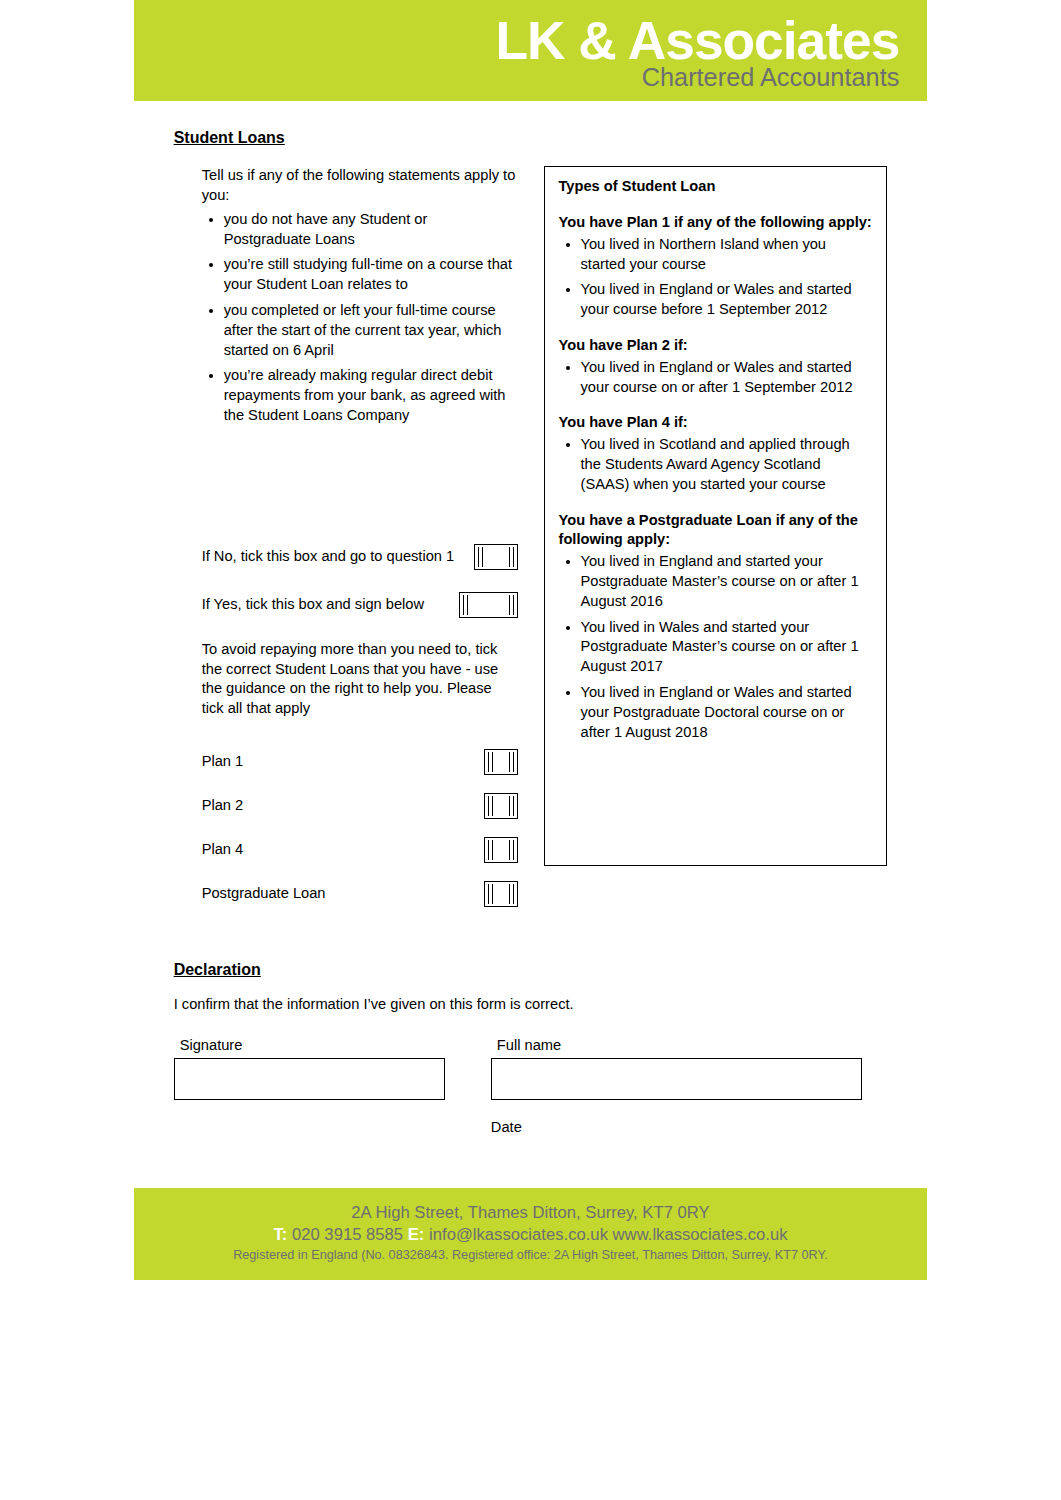LK & Associates
Chartered Accountants
Student Loans
Tell us if any of the following statements apply to you:
you do not have any Student or Postgraduate Loans
you’re still studying full-time on a course that your Student Loan relates to
you completed or left your full-time course after the start of the current tax year, which started on 6 April
you’re already making regular direct debit repayments from your bank, as agreed with the Student Loans Company
If No, tick this box and go to question 1
If Yes, tick this box and sign below
To avoid repaying more than you need to, tick the correct Student Loans that you have - use the guidance on the right to help you. Please tick all that apply
Plan 1
Plan 2
Plan 4
Postgraduate Loan
Types of Student Loan
You have Plan 1 if any of the following apply:
You lived in Northern Island when you started your course
You lived in England or Wales and started your course before 1 September 2012
You have Plan 2 if:
You lived in England or Wales and started your course on or after 1 September 2012
You have Plan 4 if:
You lived in Scotland and applied through the Students Award Agency Scotland (SAAS) when you started your course
You have a Postgraduate Loan if any of the following apply:
You lived in England and started your Postgraduate Master’s course on or after 1 August 2016
You lived in Wales and started your Postgraduate Master’s course on or after 1 August 2017
You lived in England or Wales and started your Postgraduate Doctoral course on or after 1 August 2018
Declaration
I confirm that the information I’ve given on this form is correct.
Signature
Full name
Date
2A High Street, Thames Ditton, Surrey, KT7 0RY
T: 020 3915 8585 E: info@lkassociates.co.uk www.lkassociates.co.uk
Registered in England (No. 08326843. Registered office: 2A High Street, Thames Ditton, Surrey, KT7 0RY.